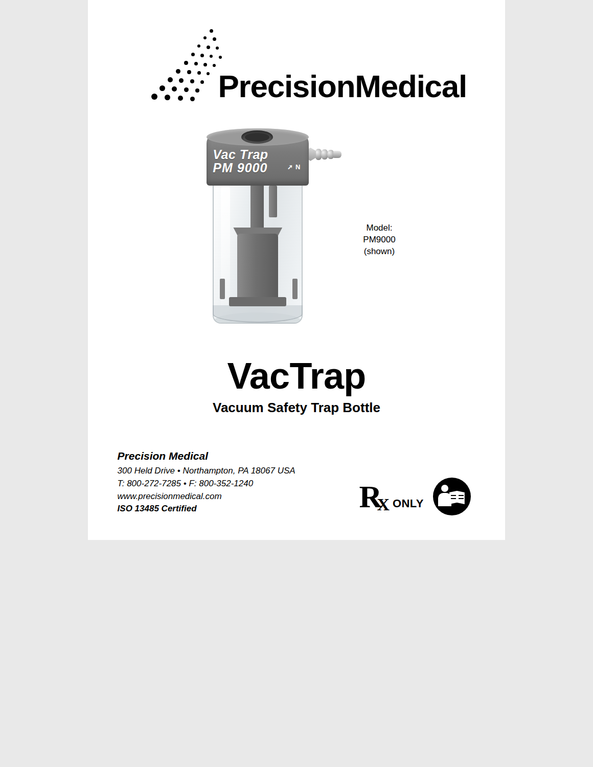PrecisionMedical
Vac Trap
PM 9000
➚ N
Model:
PM9000
(shown)
VacTrap
Vacuum Safety Trap Bottle
Precision Medical
300 Held Drive • Northampton, PA 18067 USA
T: 800-272-7285 • F: 800-352-1240
www.precisionmedical.com
ISO 13485 Certified
RXONLY